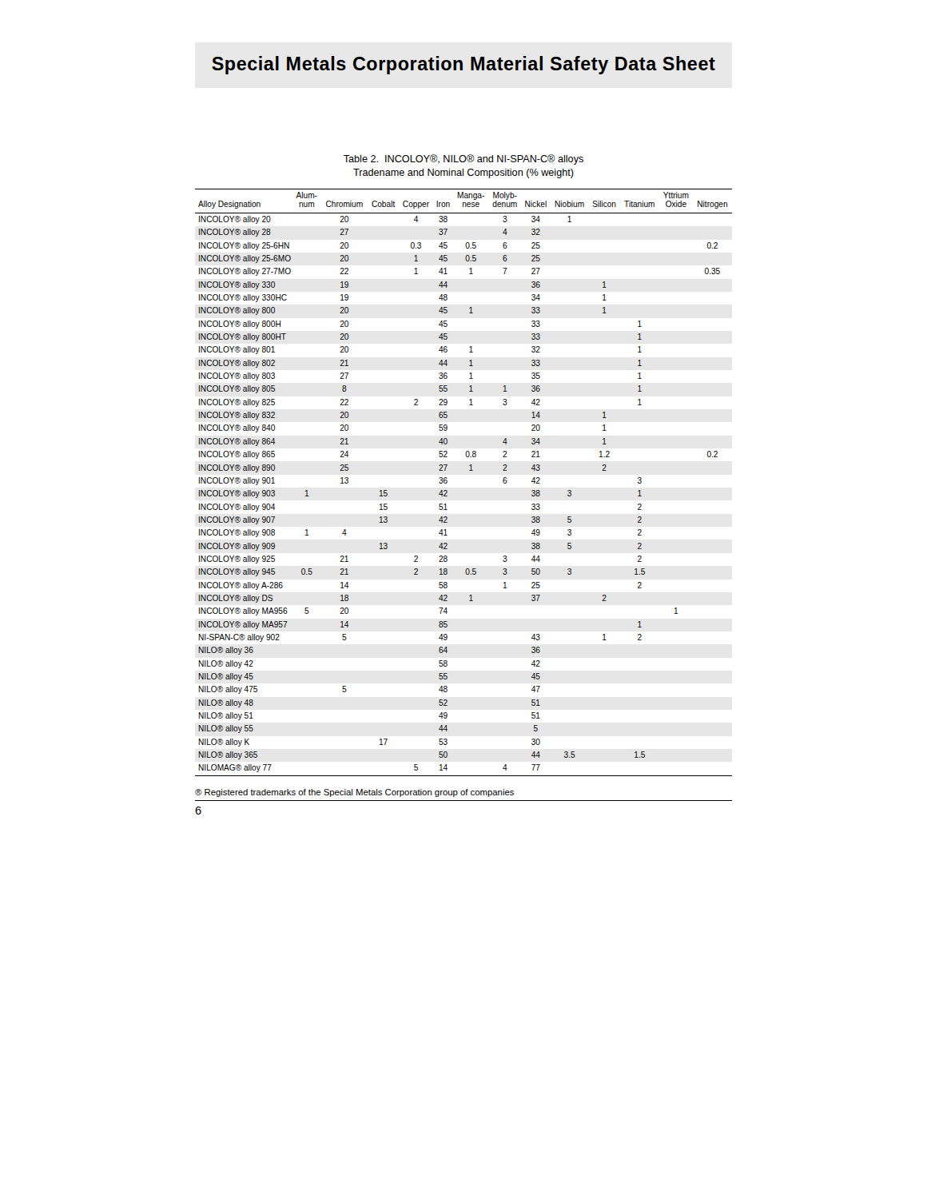Special Metals Corporation Material Safety Data Sheet
Table 2. INCOLOY®, NILO® and NI-SPAN-C® alloys
Tradename and Nominal Composition (% weight)
| Alloy Designation | Alum- num | Chromium | Cobalt | Copper | Iron | Manga- nese | Molyb- denum | Nickel | Niobium | Silicon | Titanium | Yttrium Oxide | Nitrogen |
| --- | --- | --- | --- | --- | --- | --- | --- | --- | --- | --- | --- | --- | --- |
| INCOLOY® alloy 20 | | 20 | | 4 | 38 | | 3 | 34 | 1 | | | | |
| INCOLOY® alloy 28 | | 27 | | | 37 | | 4 | 32 | | | | | |
| INCOLOY® alloy 25-6HN | | 20 | | 0.3 | 45 | 0.5 | 6 | 25 | | | | | 0.2 |
| INCOLOY® alloy 25-6MO | | 20 | | 1 | 45 | 0.5 | 6 | 25 | | | | | |
| INCOLOY® alloy 27-7MO | | 22 | | 1 | 41 | 1 | 7 | 27 | | | | | 0.35 |
| INCOLOY® alloy 330 | | 19 | | | 44 | | | 36 | | 1 | | | |
| INCOLOY® alloy 330HC | | 19 | | | 48 | | | 34 | | 1 | | | |
| INCOLOY® alloy 800 | | 20 | | | 45 | 1 | | 33 | | 1 | | | |
| INCOLOY® alloy 800H | | 20 | | | 45 | | | 33 | | | 1 | | |
| INCOLOY® alloy 800HT | | 20 | | | 45 | | | 33 | | | 1 | | |
| INCOLOY® alloy 801 | | 20 | | | 46 | 1 | | 32 | | | 1 | | |
| INCOLOY® alloy 802 | | 21 | | | 44 | 1 | | 33 | | | 1 | | |
| INCOLOY® alloy 803 | | 27 | | | 36 | 1 | | 35 | | | 1 | | |
| INCOLOY® alloy 805 | | 8 | | | 55 | 1 | 1 | 36 | | | 1 | | |
| INCOLOY® alloy 825 | | 22 | | 2 | 29 | 1 | 3 | 42 | | | 1 | | |
| INCOLOY® alloy 832 | | 20 | | | 65 | | | 14 | | 1 | | | |
| INCOLOY® alloy 840 | | 20 | | | 59 | | | 20 | | 1 | | | |
| INCOLOY® alloy 864 | | 21 | | | 40 | | 4 | 34 | | 1 | | | |
| INCOLOY® alloy 865 | | 24 | | | 52 | 0.8 | 2 | 21 | | 1.2 | | | 0.2 |
| INCOLOY® alloy 890 | | 25 | | | 27 | 1 | 2 | 43 | | 2 | | | |
| INCOLOY® alloy 901 | | 13 | | | 36 | | 6 | 42 | | | 3 | | |
| INCOLOY® alloy 903 | 1 | | 15 | | 42 | | | 38 | 3 | | 1 | | |
| INCOLOY® alloy 904 | | | 15 | | 51 | | | 33 | | | 2 | | |
| INCOLOY® alloy 907 | | | 13 | | 42 | | | 38 | 5 | | 2 | | |
| INCOLOY® alloy 908 | 1 | 4 | | | 41 | | | 49 | 3 | | 2 | | |
| INCOLOY® alloy 909 | | | 13 | | 42 | | | 38 | 5 | | 2 | | |
| INCOLOY® alloy 925 | | 21 | | 2 | 28 | | 3 | 44 | | | 2 | | |
| INCOLOY® alloy 945 | 0.5 | 21 | | 2 | 18 | 0.5 | 3 | 50 | 3 | | 1.5 | | |
| INCOLOY® alloy A-286 | | 14 | | | 58 | | 1 | 25 | | | 2 | | |
| INCOLOY® alloy DS | | 18 | | | 42 | 1 | | 37 | | 2 | | | |
| INCOLOY® alloy MA956 | 5 | 20 | | | 74 | | | | | | | 1 | |
| INCOLOY® alloy MA957 | | 14 | | | 85 | | | | | | 1 | | |
| NI-SPAN-C® alloy 902 | | 5 | | | 49 | | | 43 | | 1 | 2 | | |
| NILO® alloy 36 | | | | | 64 | | | 36 | | | | | |
| NILO® alloy 42 | | | | | 58 | | | 42 | | | | | |
| NILO® alloy 45 | | | | | 55 | | | 45 | | | | | |
| NILO® alloy 475 | | 5 | | | 48 | | | 47 | | | | | |
| NILO® alloy 48 | | | | | 52 | | | 51 | | | | | |
| NILO® alloy 51 | | | | | 49 | | | 51 | | | | | |
| NILO® alloy 55 | | | | | 44 | | | 5 | | | | | |
| NILO® alloy K | | | 17 | | 53 | | | 30 | | | | | |
| NILO® alloy 365 | | | | | 50 | | | 44 | 3.5 | | 1.5 | | |
| NILOMAG® alloy 77 | | | | 5 | 14 | | 4 | 77 | | | | | |
® Registered trademarks of the Special Metals Corporation group of companies
6